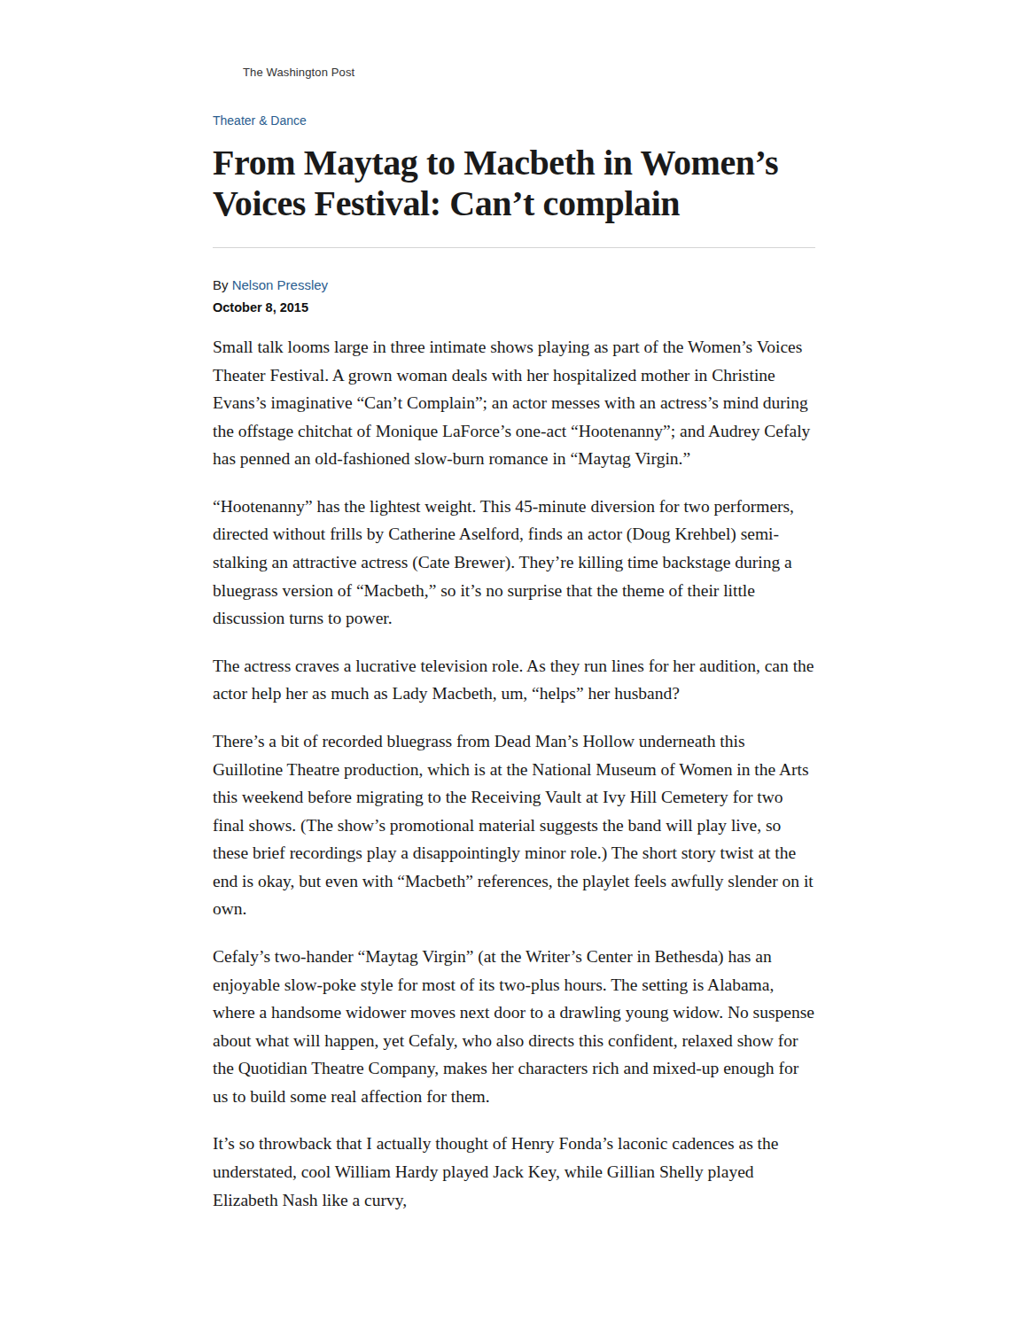The Washington Post
Theater & Dance
From Maytag to Macbeth in Women’s Voices Festival: Can’t complain
By Nelson Pressley October 8, 2015
Small talk looms large in three intimate shows playing as part of the Women’s Voices Theater Festival. A grown woman deals with her hospitalized mother in Christine Evans’s imaginative “Can’t Complain”; an actor messes with an actress’s mind during the offstage chitchat of Monique LaForce’s one-act “Hootenanny”; and Audrey Cefaly has penned an old-fashioned slow-burn romance in “Maytag Virgin.”
“Hootenanny” has the lightest weight. This 45-minute diversion for two performers, directed without frills by Catherine Aselford, finds an actor (Doug Krehbel) semi-stalking an attractive actress (Cate Brewer). They’re killing time backstage during a bluegrass version of “Macbeth,” so it’s no surprise that the theme of their little discussion turns to power.
The actress craves a lucrative television role. As they run lines for her audition, can the actor help her as much as Lady Macbeth, um, “helps” her husband?
There’s a bit of recorded bluegrass from Dead Man’s Hollow underneath this Guillotine Theatre production, which is at the National Museum of Women in the Arts this weekend before migrating to the Receiving Vault at Ivy Hill Cemetery for two final shows. (The show’s promotional material suggests the band will play live, so these brief recordings play a disappointingly minor role.) The short story twist at the end is okay, but even with “Macbeth” references, the playlet feels awfully slender on it own.
Cefaly’s two-hander “Maytag Virgin” (at the Writer’s Center in Bethesda) has an enjoyable slow-poke style for most of its two-plus hours. The setting is Alabama, where a handsome widower moves next door to a drawling young widow. No suspense about what will happen, yet Cefaly, who also directs this confident, relaxed show for the Quotidian Theatre Company, makes her characters rich and mixed-up enough for us to build some real affection for them.
It’s so throwback that I actually thought of Henry Fonda’s laconic cadences as the understated, cool William Hardy played Jack Key, while Gillian Shelly played Elizabeth Nash like a curvy,